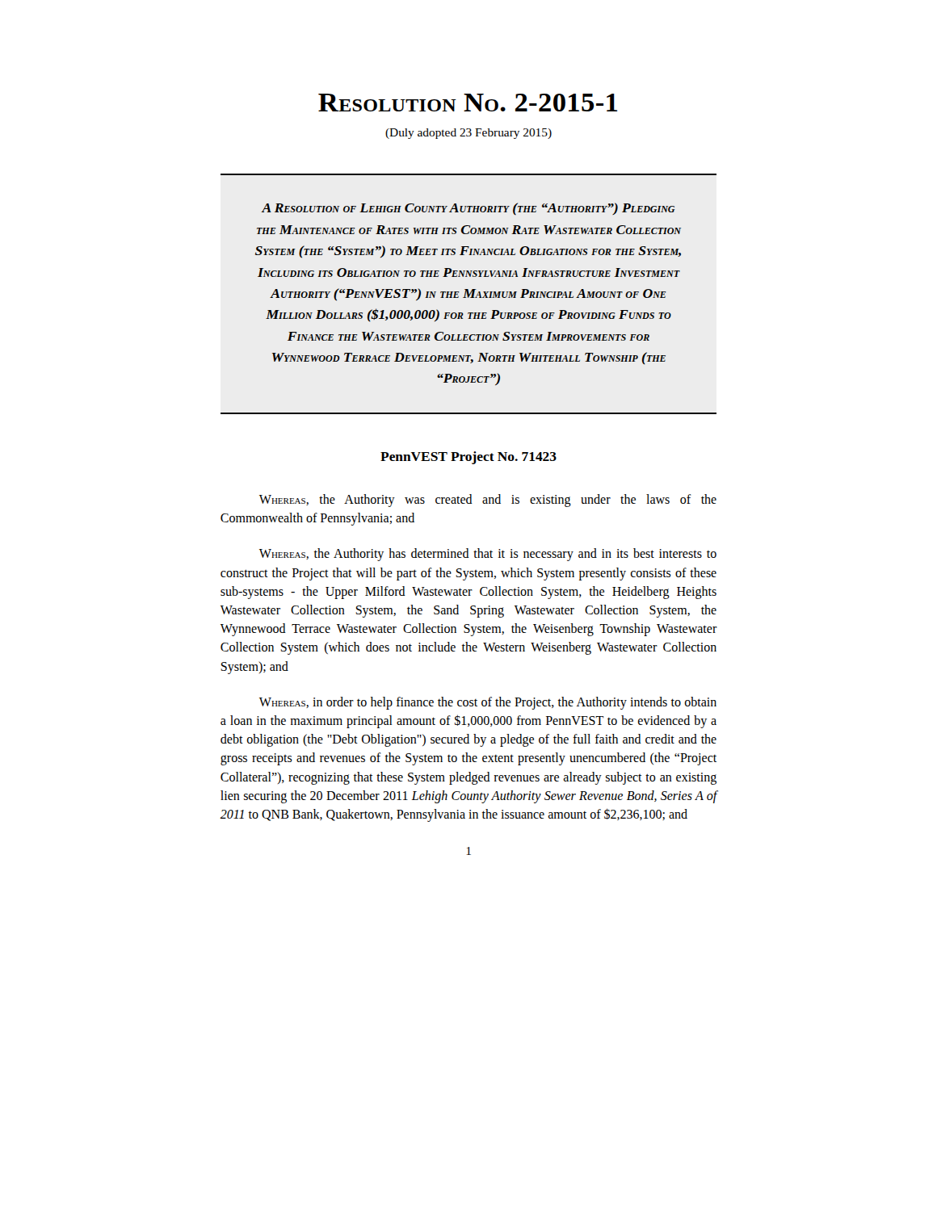Resolution No. 2-2015-1
(Duly adopted 23 February 2015)
A Resolution of Lehigh County Authority (the “Authority”) Pledging the Maintenance of Rates with its Common Rate Wastewater Collection System (the “System”) to Meet its Financial Obligations for the System, Including its Obligation to the Pennsylvania Infrastructure Investment Authority (“PennVEST”) in the Maximum Principal Amount of One Million Dollars ($1,000,000) for the Purpose of Providing Funds to Finance the Wastewater Collection System Improvements for Wynnewood Terrace Development, North Whitehall Township (the “Project”)
PennVEST Project No. 71423
Whereas, the Authority was created and is existing under the laws of the Commonwealth of Pennsylvania; and
Whereas, the Authority has determined that it is necessary and in its best interests to construct the Project that will be part of the System, which System presently consists of these sub-systems - the Upper Milford Wastewater Collection System, the Heidelberg Heights Wastewater Collection System, the Sand Spring Wastewater Collection System, the Wynnewood Terrace Wastewater Collection System, the Weisenberg Township Wastewater Collection System (which does not include the Western Weisenberg Wastewater Collection System); and
Whereas, in order to help finance the cost of the Project, the Authority intends to obtain a loan in the maximum principal amount of $1,000,000 from PennVEST to be evidenced by a debt obligation (the "Debt Obligation") secured by a pledge of the full faith and credit and the gross receipts and revenues of the System to the extent presently unencumbered (the “Project Collateral”), recognizing that these System pledged revenues are already subject to an existing lien securing the 20 December 2011 Lehigh County Authority Sewer Revenue Bond, Series A of 2011 to QNB Bank, Quakertown, Pennsylvania in the issuance amount of $2,236,100; and
1